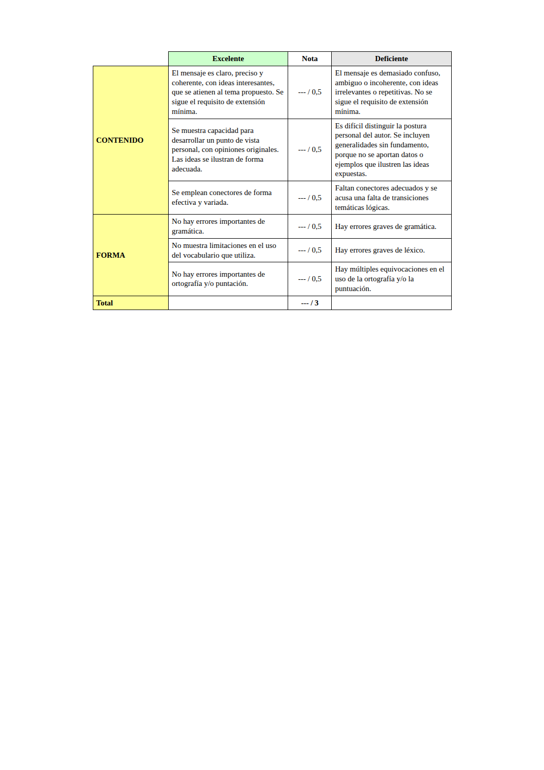| | Excelente | Nota | Deficiente |
| --- | --- | --- | --- |
| CONTENIDO | El mensaje es claro, preciso y coherente, con ideas interesantes, que se atienen al tema propuesto. Se sigue el requisito de extensión mínima. | --- / 0,5 | El mensaje es demasiado confuso, ambiguo o incoherente, con ideas irrelevantes o repetitivas. No se sigue el requisito de extensión mínima. |
| Se muestra capacidad para desarrollar un punto de vista personal, con opiniones originales. Las ideas se ilustran de forma adecuada. | --- / 0,5 | Es difícil distinguir la postura personal del autor. Se incluyen generalidades sin fundamento, porque no se aportan datos o ejemplos que ilustren las ideas expuestas. |
| Se emplean conectores de forma efectiva y variada. | --- / 0,5 | Faltan conectores adecuados y se acusa una falta de transiciones temáticas lógicas. |
| FORMA | No hay errores importantes de gramática. | --- / 0,5 | Hay errores graves de gramática. |
| No muestra limitaciones en el uso del vocabulario que utiliza. | --- / 0,5 | Hay errores graves de léxico. |
| No hay errores importantes de ortografía y/o puntación. | --- / 0,5 | Hay múltiples equivocaciones en el uso de la ortografía y/o la puntuación. |
| Total | | --- / 3 | |